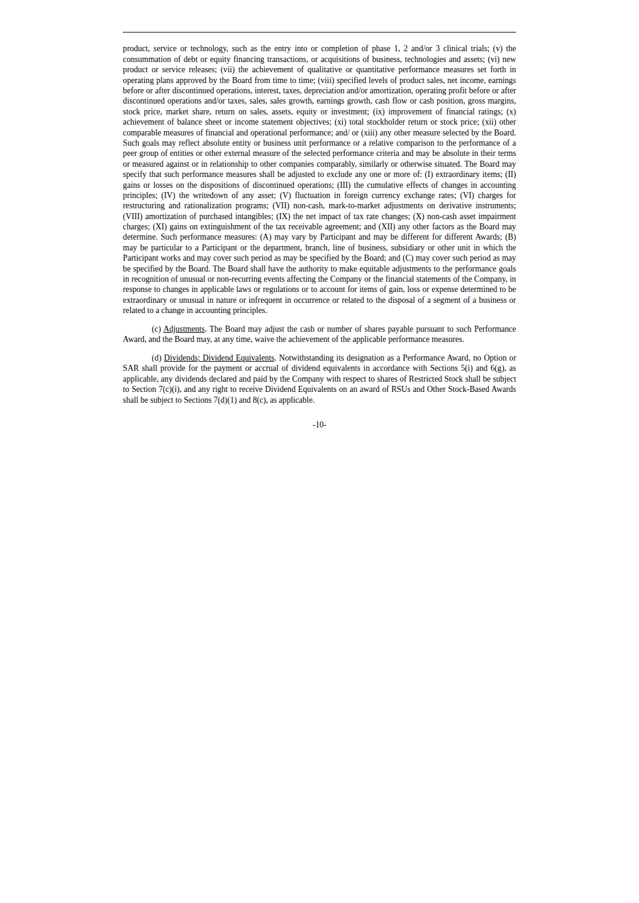product, service or technology, such as the entry into or completion of phase 1, 2 and/or 3 clinical trials; (v) the consummation of debt or equity financing transactions, or acquisitions of business, technologies and assets; (vi) new product or service releases; (vii) the achievement of qualitative or quantitative performance measures set forth in operating plans approved by the Board from time to time; (viii) specified levels of product sales, net income, earnings before or after discontinued operations, interest, taxes, depreciation and/or amortization, operating profit before or after discontinued operations and/or taxes, sales, sales growth, earnings growth, cash flow or cash position, gross margins, stock price, market share, return on sales, assets, equity or investment; (ix) improvement of financial ratings; (x) achievement of balance sheet or income statement objectives; (xi) total stockholder return or stock price; (xii) other comparable measures of financial and operational performance; and/ or (xiii) any other measure selected by the Board. Such goals may reflect absolute entity or business unit performance or a relative comparison to the performance of a peer group of entities or other external measure of the selected performance criteria and may be absolute in their terms or measured against or in relationship to other companies comparably, similarly or otherwise situated. The Board may specify that such performance measures shall be adjusted to exclude any one or more of: (I) extraordinary items; (II) gains or losses on the dispositions of discontinued operations; (III) the cumulative effects of changes in accounting principles; (IV) the writedown of any asset; (V) fluctuation in foreign currency exchange rates; (VI) charges for restructuring and rationalization programs; (VII) non-cash, mark-to-market adjustments on derivative instruments; (VIII) amortization of purchased intangibles; (IX) the net impact of tax rate changes; (X) non-cash asset impairment charges; (XI) gains on extinguishment of the tax receivable agreement; and (XII) any other factors as the Board may determine. Such performance measures: (A) may vary by Participant and may be different for different Awards; (B) may be particular to a Participant or the department, branch, line of business, subsidiary or other unit in which the Participant works and may cover such period as may be specified by the Board; and (C) may cover such period as may be specified by the Board. The Board shall have the authority to make equitable adjustments to the performance goals in recognition of unusual or non-recurring events affecting the Company or the financial statements of the Company, in response to changes in applicable laws or regulations or to account for items of gain, loss or expense determined to be extraordinary or unusual in nature or infrequent in occurrence or related to the disposal of a segment of a business or related to a change in accounting principles.
(c) Adjustments. The Board may adjust the cash or number of shares payable pursuant to such Performance Award, and the Board may, at any time, waive the achievement of the applicable performance measures.
(d) Dividends; Dividend Equivalents. Notwithstanding its designation as a Performance Award, no Option or SAR shall provide for the payment or accrual of dividend equivalents in accordance with Sections 5(i) and 6(g), as applicable, any dividends declared and paid by the Company with respect to shares of Restricted Stock shall be subject to Section 7(c)(i), and any right to receive Dividend Equivalents on an award of RSUs and Other Stock-Based Awards shall be subject to Sections 7(d)(1) and 8(c), as applicable.
-10-